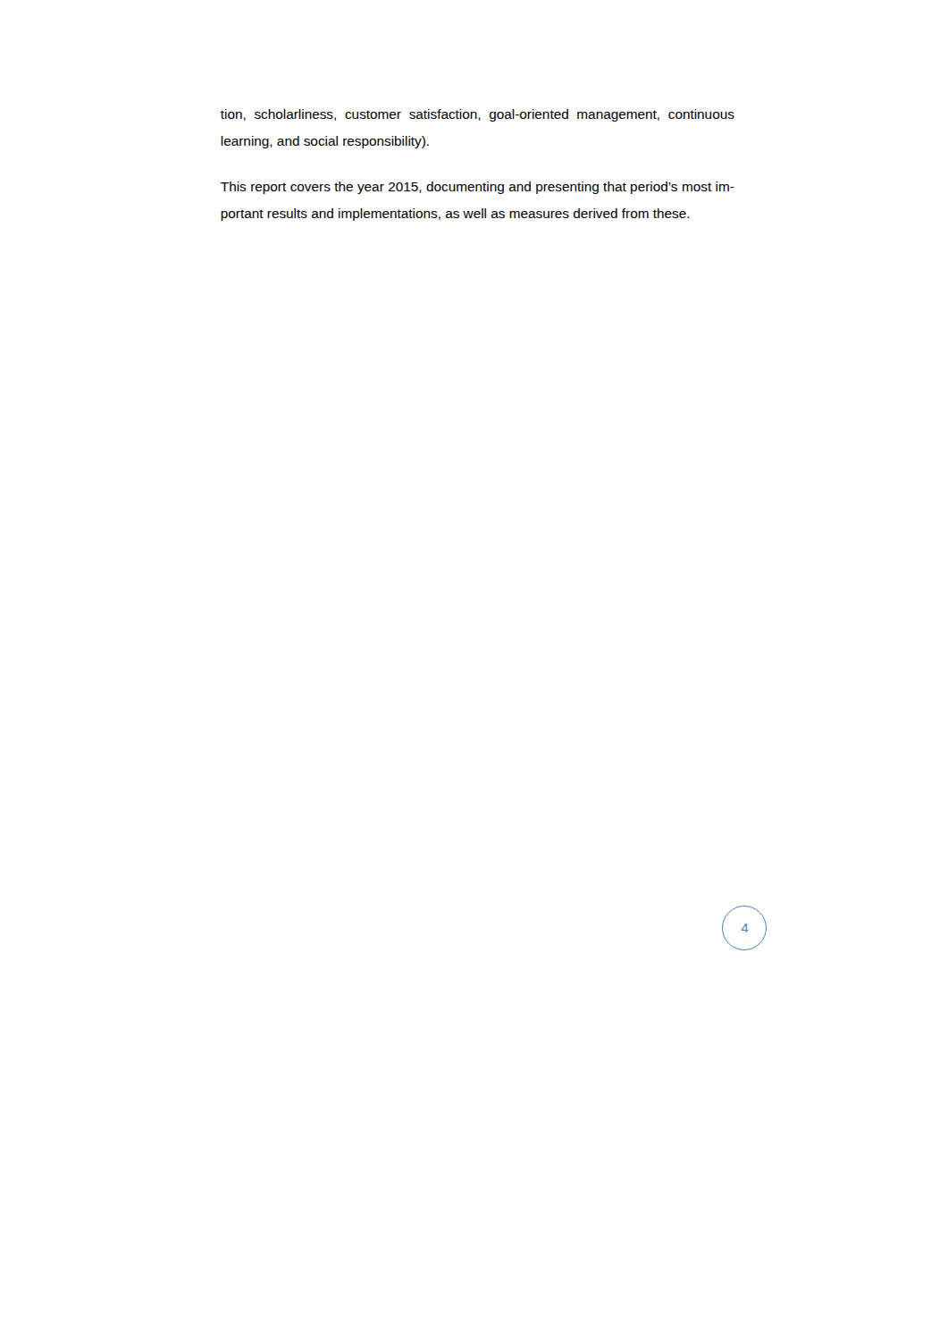tion, scholarliness, customer satisfaction, goal-oriented management, continuous learning, and social responsibility).
This report covers the year 2015, documenting and presenting that period’s most important results and implementations, as well as measures derived from these.
4